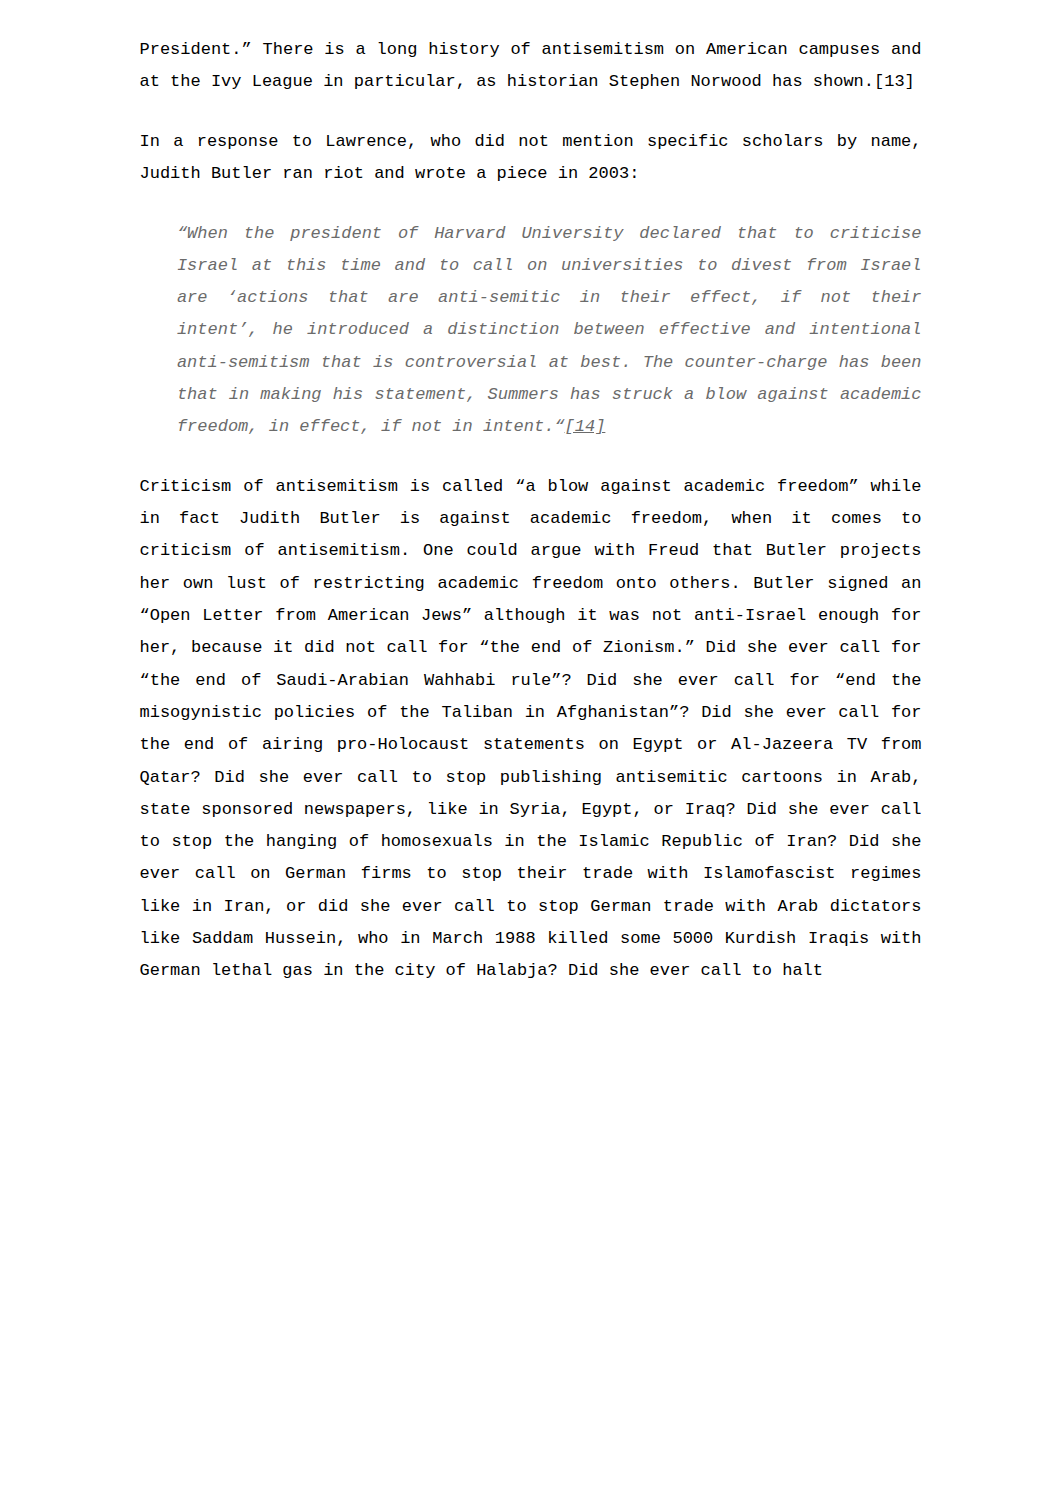President.” There is a long history of antisemitism on American campuses and at the Ivy League in particular, as historian Stephen Norwood has shown.[13]
In a response to Lawrence, who did not mention specific scholars by name, Judith Butler ran riot and wrote a piece in 2003:
“When the president of Harvard University declared that to criticise Israel at this time and to call on universities to divest from Israel are ‘actions that are anti-semitic in their effect, if not their intent’, he introduced a distinction between effective and intentional anti-semitism that is controversial at best. The counter-charge has been that in making his statement, Summers has struck a blow against academic freedom, in effect, if not in intent.“[14]
Criticism of antisemitism is called “a blow against academic freedom” while in fact Judith Butler is against academic freedom, when it comes to criticism of antisemitism. One could argue with Freud that Butler projects her own lust of restricting academic freedom onto others. Butler signed an “Open Letter from American Jews” although it was not anti-Israel enough for her, because it did not call for “the end of Zionism.” Did she ever call for “the end of Saudi-Arabian Wahhabi rule”? Did she ever call for “end the misogynistic policies of the Taliban in Afghanistan”? Did she ever call for the end of airing pro-Holocaust statements on Egypt or Al-Jazeera TV from Qatar? Did she ever call to stop publishing antisemitic cartoons in Arab, state sponsored newspapers, like in Syria, Egypt, or Iraq? Did she ever call to stop the hanging of homosexuals in the Islamic Republic of Iran? Did she ever call on German firms to stop their trade with Islamofascist regimes like in Iran, or did she ever call to stop German trade with Arab dictators like Saddam Hussein, who in March 1988 killed some 5000 Kurdish Iraqis with German lethal gas in the city of Halabja? Did she ever call to halt